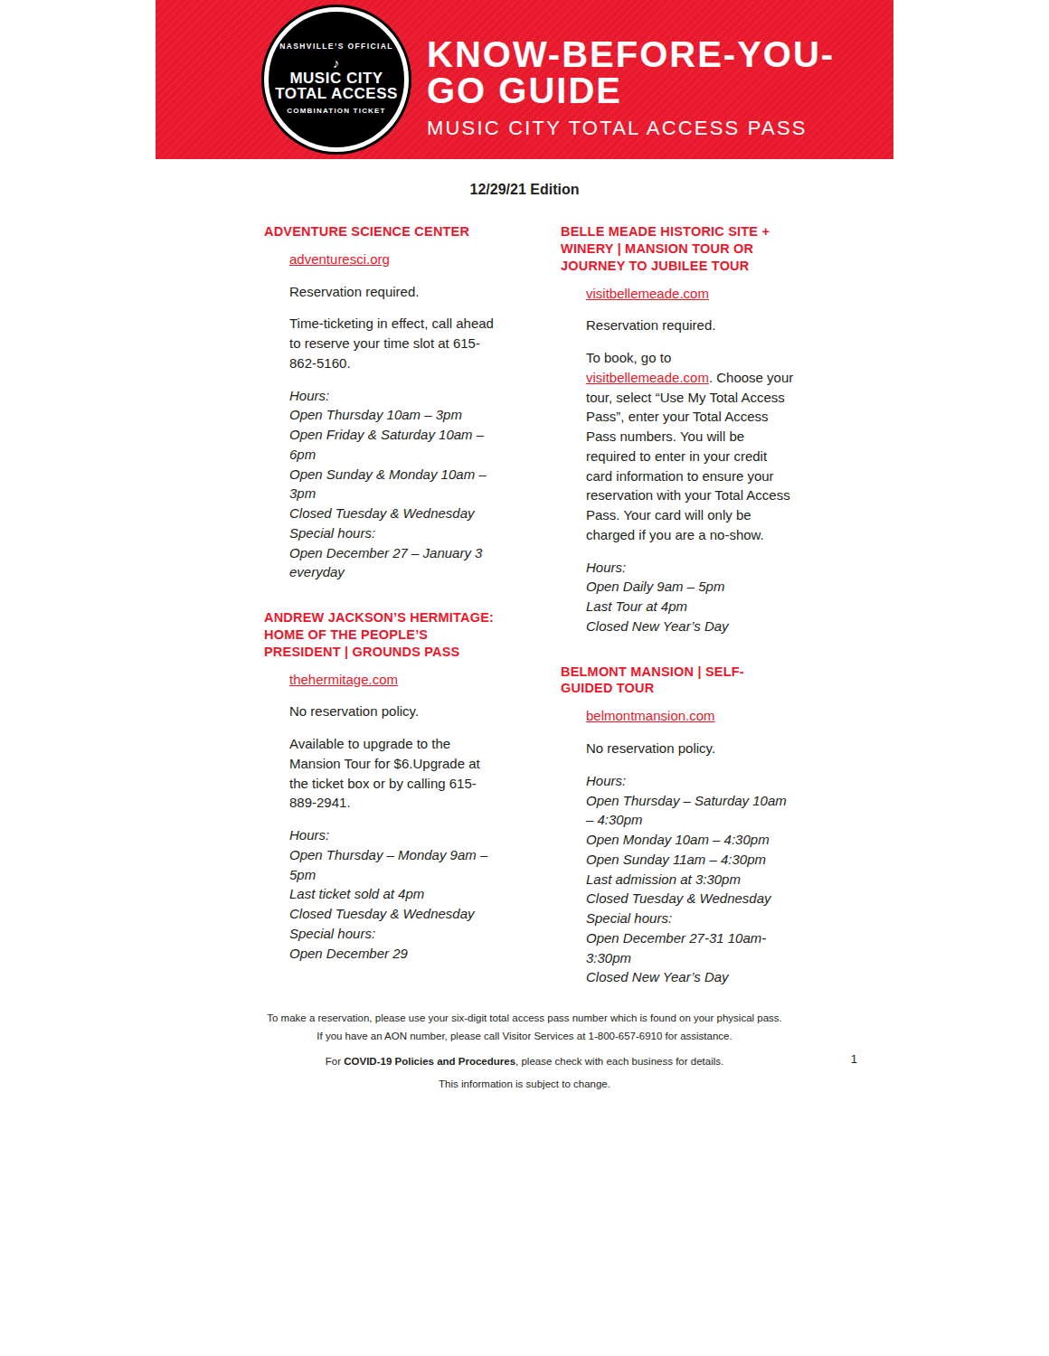NASHVILLE’S OFFICIAL
♪
MUSIC CITY TOTAL ACCESS
COMBINATION TICKET
KNOW-BEFORE-YOU-GO GUIDE
Music City Total Access Pass
12/29/21 Edition
Adventure Science Center
adventuresci.org
Reservation required.
Time-ticketing in effect, call ahead to reserve your time slot at 615-862-5160.
Hours: Open Thursday 10am – 3pm Open Friday & Saturday 10am – 6pm Open Sunday & Monday 10am – 3pm Closed Tuesday & Wednesday Special hours: Open December 27 – January 3 everyday
Andrew Jackson’s Hermitage: Home of the People’s President | Grounds Pass
thehermitage.com
No reservation policy.
Available to upgrade to the Mansion Tour for $6.Upgrade at the ticket box or by calling 615- 889-2941.
Hours: Open Thursday – Monday 9am – 5pm Last ticket sold at 4pm Closed Tuesday & Wednesday Special hours: Open December 29
Belle Meade Historic Site + Winery | Mansion Tour or Journey to Jubilee Tour
visitbellemeade.com
Reservation required.
To book, go to visitbellemeade.com. Choose your tour, select “Use My Total Access Pass”, enter your Total Access Pass numbers. You will be required to enter in your credit card information to ensure your reservation with your Total Access Pass. Your card will only be charged if you are a no-show.
Hours: Open Daily 9am – 5pm Last Tour at 4pm Closed New Year’s Day
Belmont Mansion | Self-Guided Tour
belmontmansion.com
No reservation policy.
Hours: Open Thursday – Saturday 10am – 4:30pm Open Monday 10am – 4:30pm Open Sunday 11am – 4:30pm Last admission at 3:30pm Closed Tuesday & Wednesday Special hours: Open December 27-31 10am-3:30pm Closed New Year’s Day
1
To make a reservation, please use your six-digit total access pass number which is found on your physical pass.
If you have an AON number, please call Visitor Services at 1-800-657-6910 for assistance.
For COVID-19 Policies and Procedures, please check with each business for details.
This information is subject to change.